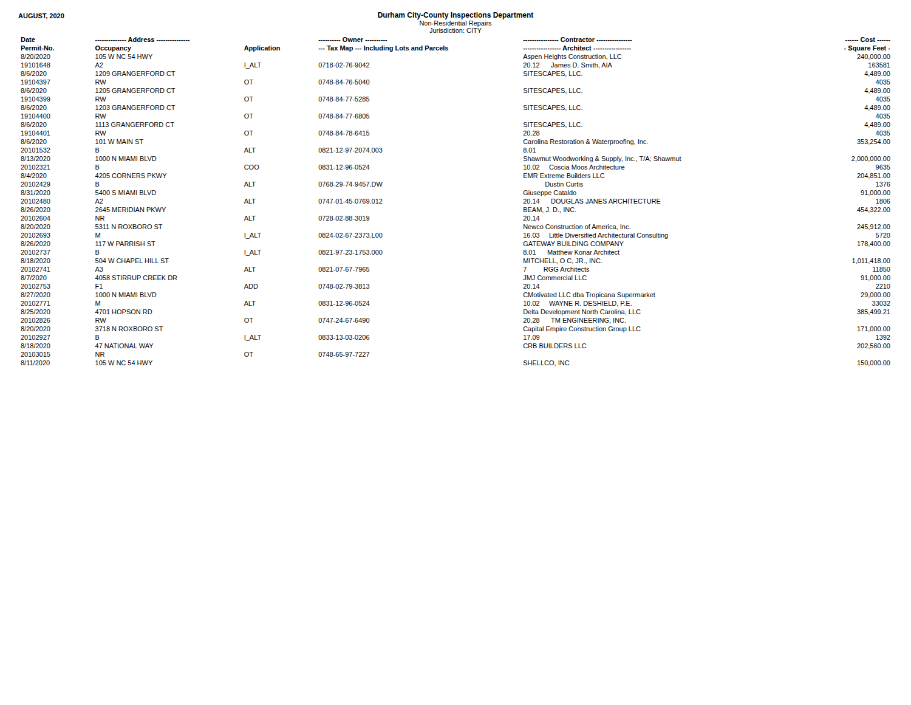AUGUST, 2020
Durham City-County Inspections Department
Non-Residential Repairs
Jurisdiction: CITY
| Date | -------------- Address --------------- | | ---------- Owner ---------- | ---------------- Contractor ---------------- | ------ Cost ------ |
| --- | --- | --- | --- | --- | --- |
| Permit-No. | Occupancy | Application | --- Tax Map --- Including Lots and Parcels | ----------------- Architect ----------------- | - Square Feet - |
| 8/20/2020 | 105 W NC 54 HWY | | | Aspen Heights Construction, LLC | 240,000.00 |
| 19101648 | A2 | I_ALT | 0718-02-76-9042 | 20.12 James D. Smith, AIA | 163581 |
| 8/6/2020 | 1209 GRANGERFORD CT | | | SITESCAPES, LLC. | 4,489.00 |
| 19104397 | RW | OT | 0748-84-76-5040 | | 4035 |
| 8/6/2020 | 1205 GRANGERFORD CT | | | SITESCAPES, LLC. | 4,489.00 |
| 19104399 | RW | OT | 0748-84-77-5285 | | 4035 |
| 8/6/2020 | 1203 GRANGERFORD CT | | | SITESCAPES, LLC. | 4,489.00 |
| 19104400 | RW | OT | 0748-84-77-6805 | | 4035 |
| 8/6/2020 | 1113 GRANGERFORD CT | | | SITESCAPES, LLC. | 4,489.00 |
| 19104401 | RW | OT | 0748-84-78-6415 | 20.28 | 4035 |
| 8/6/2020 | 101 W MAIN ST | | | Carolina Restoration & Waterproofing, Inc. | 353,254.00 |
| 20101532 | B | ALT | 0821-12-97-2074.003 | 8.01 | |
| 8/13/2020 | 1000 N MIAMI BLVD | | | Shawmut Woodworking & Supply, Inc., T/A; Shawmut | 2,000,000.00 |
| 20102321 | B | COO | 0831-12-96-0524 | 10.02 Coscia Moos Architecture | 9635 |
| 8/4/2020 | 4205 CORNERS PKWY | | | EMR Extreme Builders LLC | 204,851.00 |
| 20102429 | B | ALT | 0768-29-74-9457.DW | Dustin Curtis | 1376 |
| 8/31/2020 | 5400 S MIAMI BLVD | | | Giuseppe Cataldo | 91,000.00 |
| 20102480 | A2 | ALT | 0747-01-45-0769.012 | 20.14 DOUGLAS JANES ARCHITECTURE | 1806 |
| 8/26/2020 | 2645 MERIDIAN PKWY | | | BEAM, J. D., INC. | 454,322.00 |
| 20102604 | NR | ALT | 0728-02-88-3019 | 20.14 | |
| 8/20/2020 | 5311 N ROXBORO ST | | | Newco Construction of America, Inc. | 245,912.00 |
| 20102693 | M | I_ALT | 0824-02-67-2373.L00 | 16.03 Little Diversified Architectural Consulting | 5720 |
| 8/26/2020 | 117 W PARRISH ST | | | GATEWAY BUILDING COMPANY | 178,400.00 |
| 20102737 | B | I_ALT | 0821-97-23-1753.000 | 8.01 Matthew Konar Architect | |
| 8/18/2020 | 504 W CHAPEL HILL ST | | | MITCHELL, O C, JR., INC. | 1,011,418.00 |
| 20102741 | A3 | ALT | 0821-07-67-7965 | 7 RGG Architects | 11850 |
| 8/7/2020 | 4058 STIRRUP CREEK DR | | | JMJ Commercial LLC | 91,000.00 |
| 20102753 | F1 | ADD | 0748-02-79-3813 | 20.14 | 2210 |
| 8/27/2020 | 1000 N MIAMI BLVD | | | CMotivated LLC dba Tropicana Supermarket | 29,000.00 |
| 20102771 | M | ALT | 0831-12-96-0524 | 10.02 WAYNE R. DESHIELD, P.E. | 33032 |
| 8/25/2020 | 4701 HOPSON RD | | | Delta Development North Carolina, LLC | 385,499.21 |
| 20102826 | RW | OT | 0747-24-67-6490 | 20.28 TM ENGINEERING, INC. | |
| 8/20/2020 | 3718 N ROXBORO ST | | | Capital Empire Construction Group LLC | 171,000.00 |
| 20102927 | B | I_ALT | 0833-13-03-0206 | 17.09 | 1392 |
| 8/18/2020 | 47 NATIONAL WAY | | | CRB BUILDERS LLC | 202,560.00 |
| 20103015 | NR | OT | 0748-65-97-7227 | | |
| 8/11/2020 | 105 W NC 54 HWY | | | SHELLCO, INC | 150,000.00 |